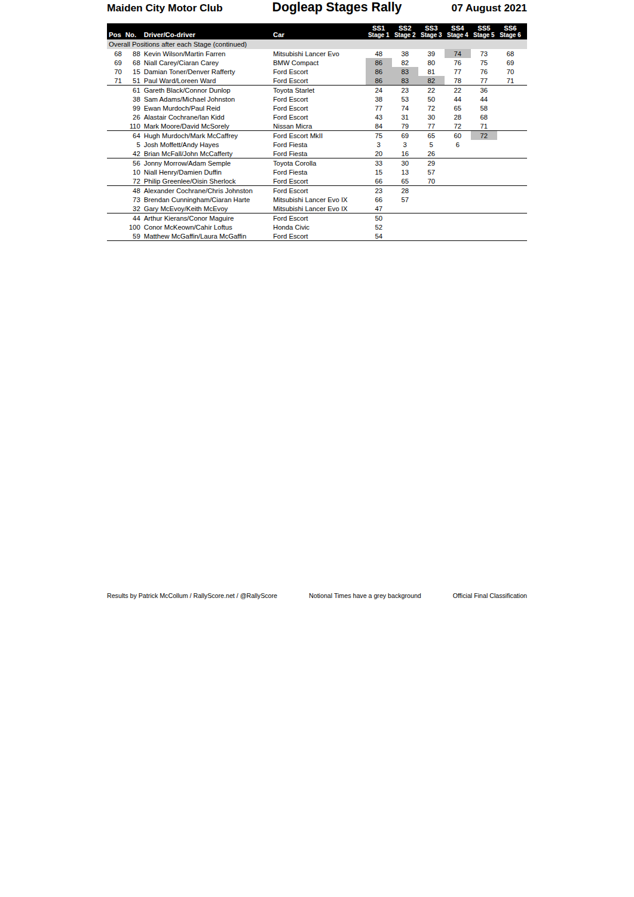Maiden City Motor Club
Dogleap Stages Rally
07 August 2021
| Pos | No. | Driver/Co-driver | Car | SS1 Stage 1 | SS2 Stage 2 | SS3 Stage 3 | SS4 Stage 4 | SS5 Stage 5 | SS6 Stage 6 | |
| --- | --- | --- | --- | --- | --- | --- | --- | --- | --- | --- |
| Overall Positions after each Stage (continued) |
| 68 | 88 | Kevin Wilson/Martin Farren | Mitsubishi Lancer Evo | 48 | 38 | 39 | 74 | 73 | 68 | |
| 69 | 68 | Niall Carey/Ciaran Carey | BMW Compact | 86 | 82 | 80 | 76 | 75 | 69 | |
| 70 | 15 | Damian Toner/Denver Rafferty | Ford Escort | 86 | 83 | 81 | 77 | 76 | 70 | |
| 71 | 51 | Paul Ward/Loreen Ward | Ford Escort | 86 | 83 | 82 | 78 | 77 | 71 | |
| | 61 | Gareth Black/Connor Dunlop | Toyota Starlet | 24 | 23 | 22 | 22 | 36 | | |
| | 38 | Sam Adams/Michael Johnston | Ford Escort | 38 | 53 | 50 | 44 | 44 | | |
| | 99 | Ewan Murdoch/Paul Reid | Ford Escort | 77 | 74 | 72 | 65 | 58 | | |
| | 26 | Alastair Cochrane/Ian Kidd | Ford Escort | 43 | 31 | 30 | 28 | 68 | | |
| | 110 | Mark Moore/David McSorely | Nissan Micra | 84 | 79 | 77 | 72 | 71 | | |
| | 64 | Hugh Murdoch/Mark McCaffrey | Ford Escort MkII | 75 | 69 | 65 | 60 | 72 | | |
| | 5 | Josh Moffett/Andy Hayes | Ford Fiesta | 3 | 3 | 5 | 6 | | | |
| | 42 | Brian McFall/John McCafferty | Ford Fiesta | 20 | 16 | 26 | | | | |
| | 56 | Jonny Morrow/Adam Semple | Toyota Corolla | 33 | 30 | 29 | | | | |
| | 10 | Niall Henry/Damien Duffin | Ford Fiesta | 15 | 13 | 57 | | | | |
| | 72 | Philip Greenlee/Oisin Sherlock | Ford Escort | 66 | 65 | 70 | | | | |
| | 48 | Alexander Cochrane/Chris Johnston | Ford Escort | 23 | 28 | | | | | |
| | 73 | Brendan Cunningham/Ciaran Harte | Mitsubishi Lancer Evo IX | 66 | 57 | | | | | |
| | 32 | Gary McEvoy/Keith McEvoy | Mitsubishi Lancer Evo IX | 47 | | | | | | |
| | 44 | Arthur Kierans/Conor Maguire | Ford Escort | 50 | | | | | | |
| | 100 | Conor McKeown/Cahir Loftus | Honda Civic | 52 | | | | | | |
| | 59 | Matthew McGaffin/Laura McGaffin | Ford Escort | 54 | | | | | | |
Results by Patrick McCollum / RallyScore.net / @RallyScore
Notional Times have a grey background
Official Final Classification